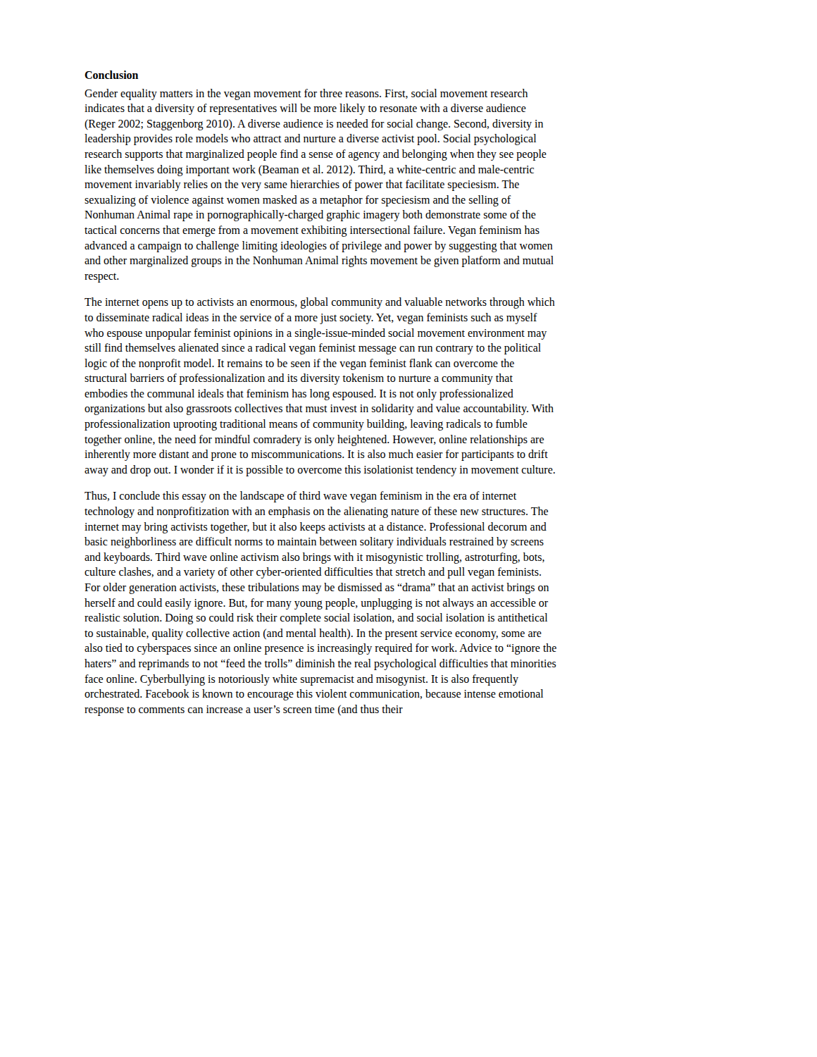Conclusion
Gender equality matters in the vegan movement for three reasons. First, social movement research indicates that a diversity of representatives will be more likely to resonate with a diverse audience (Reger 2002; Staggenborg 2010). A diverse audience is needed for social change. Second, diversity in leadership provides role models who attract and nurture a diverse activist pool. Social psychological research supports that marginalized people find a sense of agency and belonging when they see people like themselves doing important work (Beaman et al. 2012). Third, a white-centric and male-centric movement invariably relies on the very same hierarchies of power that facilitate speciesism. The sexualizing of violence against women masked as a metaphor for speciesism and the selling of Nonhuman Animal rape in pornographically-charged graphic imagery both demonstrate some of the tactical concerns that emerge from a movement exhibiting intersectional failure. Vegan feminism has advanced a campaign to challenge limiting ideologies of privilege and power by suggesting that women and other marginalized groups in the Nonhuman Animal rights movement be given platform and mutual respect.
The internet opens up to activists an enormous, global community and valuable networks through which to disseminate radical ideas in the service of a more just society. Yet, vegan feminists such as myself who espouse unpopular feminist opinions in a single-issue-minded social movement environment may still find themselves alienated since a radical vegan feminist message can run contrary to the political logic of the nonprofit model. It remains to be seen if the vegan feminist flank can overcome the structural barriers of professionalization and its diversity tokenism to nurture a community that embodies the communal ideals that feminism has long espoused. It is not only professionalized organizations but also grassroots collectives that must invest in solidarity and value accountability. With professionalization uprooting traditional means of community building, leaving radicals to fumble together online, the need for mindful comradery is only heightened. However, online relationships are inherently more distant and prone to miscommunications. It is also much easier for participants to drift away and drop out. I wonder if it is possible to overcome this isolationist tendency in movement culture.
Thus, I conclude this essay on the landscape of third wave vegan feminism in the era of internet technology and nonprofitization with an emphasis on the alienating nature of these new structures. The internet may bring activists together, but it also keeps activists at a distance. Professional decorum and basic neighborliness are difficult norms to maintain between solitary individuals restrained by screens and keyboards. Third wave online activism also brings with it misogynistic trolling, astroturfing, bots, culture clashes, and a variety of other cyber-oriented difficulties that stretch and pull vegan feminists. For older generation activists, these tribulations may be dismissed as “drama” that an activist brings on herself and could easily ignore. But, for many young people, unplugging is not always an accessible or realistic solution. Doing so could risk their complete social isolation, and social isolation is antithetical to sustainable, quality collective action (and mental health). In the present service economy, some are also tied to cyberspaces since an online presence is increasingly required for work. Advice to “ignore the haters” and reprimands to not “feed the trolls” diminish the real psychological difficulties that minorities face online. Cyberbullying is notoriously white supremacist and misogynist. It is also frequently orchestrated. Facebook is known to encourage this violent communication, because intense emotional response to comments can increase a user’s screen time (and thus their